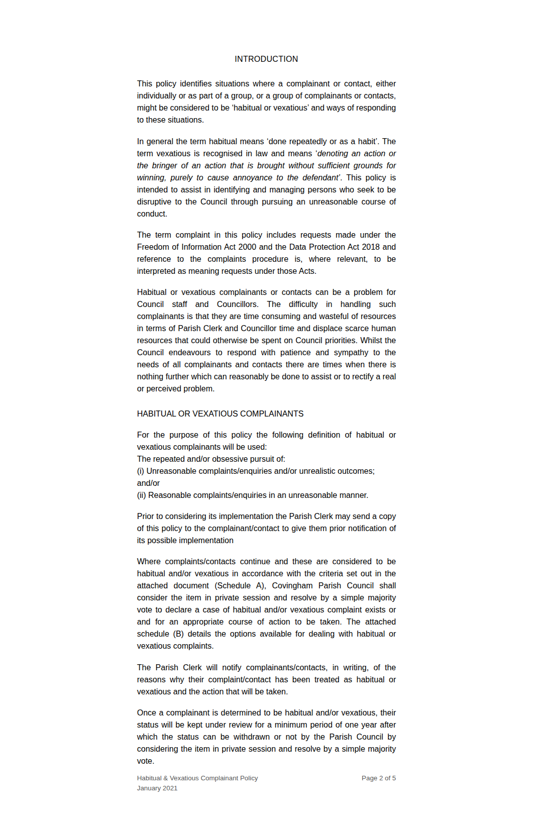INTRODUCTION
This policy identifies situations where a complainant or contact, either individually or as part of a group, or a group of complainants or contacts, might be considered to be ‘habitual or vexatious’ and ways of responding to these situations.
In general the term habitual means ‘done repeatedly or as a habit’. The term vexatious is recognised in law and means ‘denoting an action or the bringer of an action that is brought without sufficient grounds for winning, purely to cause annoyance to the defendant’. This policy is intended to assist in identifying and managing persons who seek to be disruptive to the Council through pursuing an unreasonable course of conduct.
The term complaint in this policy includes requests made under the Freedom of Information Act 2000 and the Data Protection Act 2018 and reference to the complaints procedure is, where relevant, to be interpreted as meaning requests under those Acts.
Habitual or vexatious complainants or contacts can be a problem for Council staff and Councillors. The difficulty in handling such complainants is that they are time consuming and wasteful of resources in terms of Parish Clerk and Councillor time and displace scarce human resources that could otherwise be spent on Council priorities. Whilst the Council endeavours to respond with patience and sympathy to the needs of all complainants and contacts there are times when there is nothing further which can reasonably be done to assist or to rectify a real or perceived problem.
HABITUAL OR VEXATIOUS COMPLAINANTS
For the purpose of this policy the following definition of habitual or vexatious complainants will be used:
The repeated and/or obsessive pursuit of:
(i) Unreasonable complaints/enquiries and/or unrealistic outcomes; and/or
(ii) Reasonable complaints/enquiries in an unreasonable manner.
Prior to considering its implementation the Parish Clerk may send a copy of this policy to the complainant/contact to give them prior notification of its possible implementation
Where complaints/contacts continue and these are considered to be habitual and/or vexatious in accordance with the criteria set out in the attached document (Schedule A), Covingham Parish Council shall consider the item in private session and resolve by a simple majority vote to declare a case of habitual and/or vexatious complaint exists or and for an appropriate course of action to be taken. The attached schedule (B) details the options available for dealing with habitual or vexatious complaints.
The Parish Clerk will notify complainants/contacts, in writing, of the reasons why their complaint/contact has been treated as habitual or vexatious and the action that will be taken.
Once a complainant is determined to be habitual and/or vexatious, their status will be kept under review for a minimum period of one year after which the status can be withdrawn or not by the Parish Council by considering the item in private session and resolve by a simple majority vote.
Habitual & Vexatious Complainant Policy
January 2021
Page 2 of 5